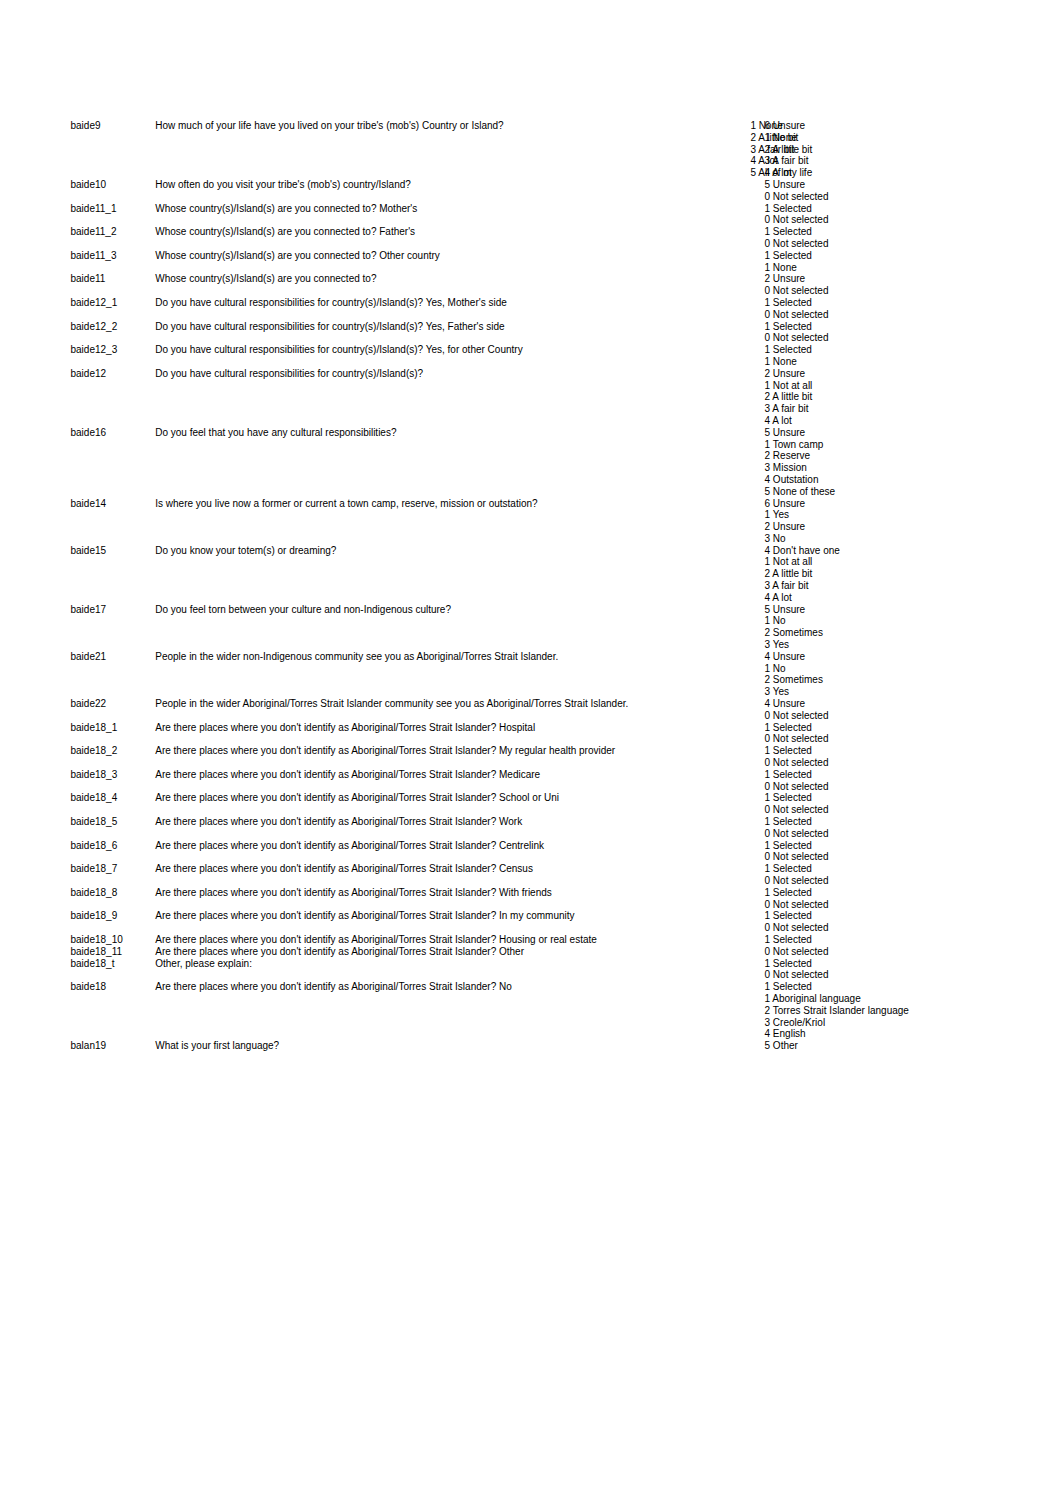1 None
2 A little bit
3 A fair bit
4 A lot
5 All of my life
| baide9 | How much of your life have you lived on your tribe's (mob's) Country or Island? | 6 Unsure |
| | | 1 None 2 A little bit 3 A fair bit 4 A lot |
| baide10 | How often do you visit your tribe's (mob's) country/Island? | 5 Unsure |
| baide11_1 | Whose country(s)/Island(s) are you connected to? Mother's | 0 Not selected 1 Selected |
| baide11_2 | Whose country(s)/Island(s) are you connected to? Father's | 0 Not selected 1 Selected |
| baide11_3 | Whose country(s)/Island(s) are you connected to? Other country | 0 Not selected 1 Selected |
| baide11 | Whose country(s)/Island(s) are you connected to? | 1 None 2 Unsure |
| baide12_1 | Do you have cultural responsibilities for country(s)/Island(s)? Yes, Mother's side | 0 Not selected 1 Selected |
| baide12_2 | Do you have cultural responsibilities for country(s)/Island(s)? Yes, Father's side | 0 Not selected 1 Selected |
| baide12_3 | Do you have cultural responsibilities for country(s)/Island(s)? Yes, for other Country | 0 Not selected 1 Selected |
| baide12 | Do you have cultural responsibilities for country(s)/Island(s)? | 1 None 2 Unsure |
| | | 1 Not at all 2 A little bit 3 A fair bit 4 A lot |
| baide16 | Do you feel that you have any cultural responsibilities? | 5 Unsure |
| | | 1 Town camp 2 Reserve 3 Mission 4 Outstation 5 None of these |
| baide14 | Is where you live now a former or current a town camp, reserve, mission or outstation? | 6 Unsure |
| | | 1 Yes 2 Unsure 3 No |
| baide15 | Do you know your totem(s) or dreaming? | 4 Don't have one |
| | | 1 Not at all 2 A little bit 3 A fair bit 4 A lot |
| baide17 | Do you feel torn between your culture and non-Indigenous culture? | 5 Unsure |
| | | 1 No 2 Sometimes 3 Yes |
| baide21 | People in the wider non-Indigenous community see you as Aboriginal/Torres Strait Islander. | 4 Unsure |
| | | 1 No 2 Sometimes 3 Yes |
| baide22 | People in the wider Aboriginal/Torres Strait Islander community see you as Aboriginal/Torres Strait Islander. | 4 Unsure |
| baide18_1 | Are there places where you don't identify as Aboriginal/Torres Strait Islander? Hospital | 0 Not selected 1 Selected |
| baide18_2 | Are there places where you don't identify as Aboriginal/Torres Strait Islander? My regular health provider | 0 Not selected 1 Selected |
| baide18_3 | Are there places where you don't identify as Aboriginal/Torres Strait Islander? Medicare | 0 Not selected 1 Selected |
| baide18_4 | Are there places where you don't identify as Aboriginal/Torres Strait Islander? School or Uni | 0 Not selected 1 Selected |
| baide18_5 | Are there places where you don't identify as Aboriginal/Torres Strait Islander? Work | 0 Not selected 1 Selected |
| baide18_6 | Are there places where you don't identify as Aboriginal/Torres Strait Islander? Centrelink | 0 Not selected 1 Selected |
| baide18_7 | Are there places where you don't identify as Aboriginal/Torres Strait Islander? Census | 0 Not selected 1 Selected |
| baide18_8 | Are there places where you don't identify as Aboriginal/Torres Strait Islander? With friends | 0 Not selected 1 Selected |
| baide18_9 | Are there places where you don't identify as Aboriginal/Torres Strait Islander? In my community | 0 Not selected 1 Selected |
| baide18_10 | Are there places where you don't identify as Aboriginal/Torres Strait Islander? Housing or real estate | 0 Not selected 1 Selected |
| baide18_11 baide18_t | Are there places where you don't identify as Aboriginal/Torres Strait Islander? Other Other, please explain: | 0 Not selected 1 Selected |
| baide18 | Are there places where you don't identify as Aboriginal/Torres Strait Islander? No | 0 Not selected 1 Selected |
| | | 1 Aboriginal language 2 Torres Strait Islander language 3 Creole/Kriol 4 English |
| balan19 | What is your first language? | 5 Other |